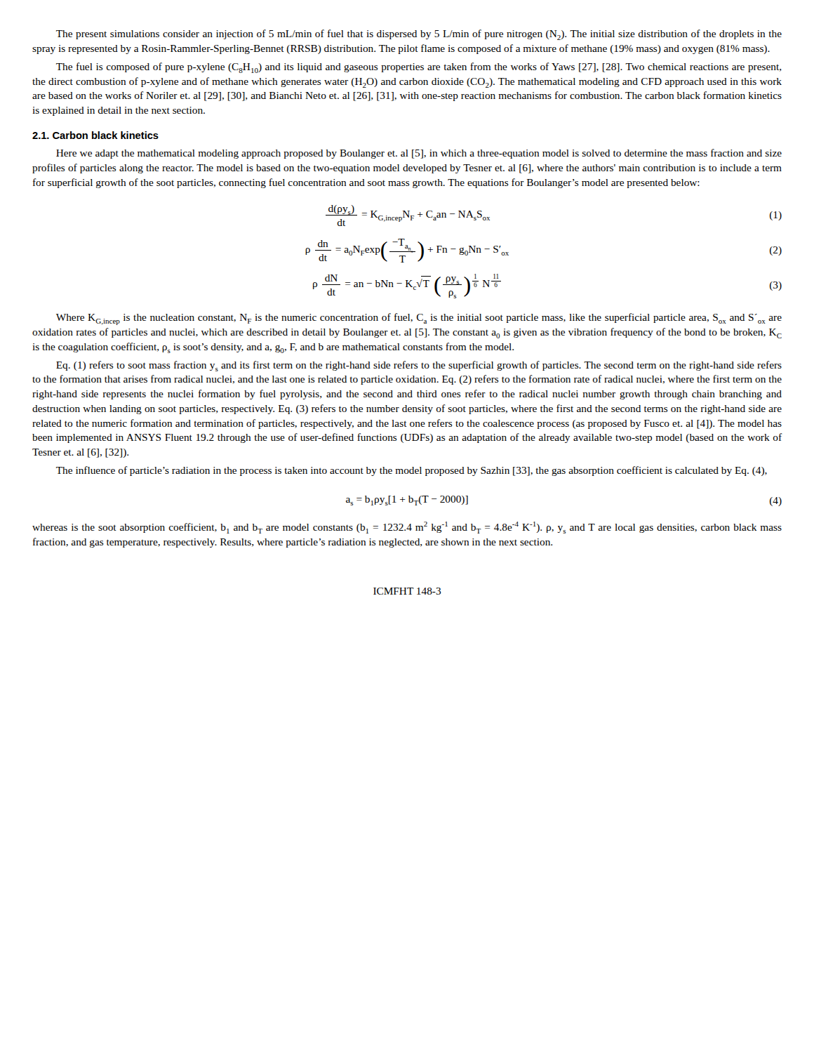The present simulations consider an injection of 5 mL/min of fuel that is dispersed by 5 L/min of pure nitrogen (N2). The initial size distribution of the droplets in the spray is represented by a Rosin-Rammler-Sperling-Bennet (RRSB) distribution. The pilot flame is composed of a mixture of methane (19% mass) and oxygen (81% mass).
The fuel is composed of pure p-xylene (C8H10) and its liquid and gaseous properties are taken from the works of Yaws [27], [28]. Two chemical reactions are present, the direct combustion of p-xylene and of methane which generates water (H2O) and carbon dioxide (CO2). The mathematical modeling and CFD approach used in this work are based on the works of Noriler et. al [29], [30], and Bianchi Neto et. al [26], [31], with one-step reaction mechanisms for combustion. The carbon black formation kinetics is explained in detail in the next section.
2.1. Carbon black kinetics
Here we adapt the mathematical modeling approach proposed by Boulanger et. al [5], in which a three-equation model is solved to determine the mass fraction and size profiles of particles along the reactor. The model is based on the two-equation model developed by Tesner et. al [6], where the authors' main contribution is to include a term for superficial growth of the soot particles, connecting fuel concentration and soot mass growth. The equations for Boulanger’s model are presented below:
d(ρys) dt = KG,incepNF + Caan − NAsSox (1)
ρ dn dt = a0NFexp(−Tano T) + Fn − g0Nn − S′ox (2)
ρ dN dt = an − bNn − Kc√T (ρys ρs)16 N116 (3)
Where KG,incep is the nucleation constant, NF is the numeric concentration of fuel, Ca is the initial soot particle mass, like the superficial particle area, Sox and S´ox are oxidation rates of particles and nuclei, which are described in detail by Boulanger et. al [5]. The constant a0 is given as the vibration frequency of the bond to be broken, KC is the coagulation coefficient, ρs is soot’s density, and a, g0, F, and b are mathematical constants from the model.
Eq. (1) refers to soot mass fraction ys and its first term on the right-hand side refers to the superficial growth of particles. The second term on the right-hand side refers to the formation that arises from radical nuclei, and the last one is related to particle oxidation. Eq. (2) refers to the formation rate of radical nuclei, where the first term on the right-hand side represents the nuclei formation by fuel pyrolysis, and the second and third ones refer to the radical nuclei number growth through chain branching and destruction when landing on soot particles, respectively. Eq. (3) refers to the number density of soot particles, where the first and the second terms on the right-hand side are related to the numeric formation and termination of particles, respectively, and the last one refers to the coalescence process (as proposed by Fusco et. al [4]). The model has been implemented in ANSYS Fluent 19.2 through the use of user-defined functions (UDFs) as an adaptation of the already available two-step model (based on the work of Tesner et. al [6], [32]).
The influence of particle’s radiation in the process is taken into account by the model proposed by Sazhin [33], the gas absorption coefficient is calculated by Eq. (4),
as = b1ρys[1 + bT(T − 2000)] (4)
whereas is the soot absorption coefficient, b1 and bT are model constants (b1 = 1232.4 m2 kg-1 and bT = 4.8e-4 K-1). ρ, ys and T are local gas densities, carbon black mass fraction, and gas temperature, respectively. Results, where particle’s radiation is neglected, are shown in the next section.
ICMFHT 148-3